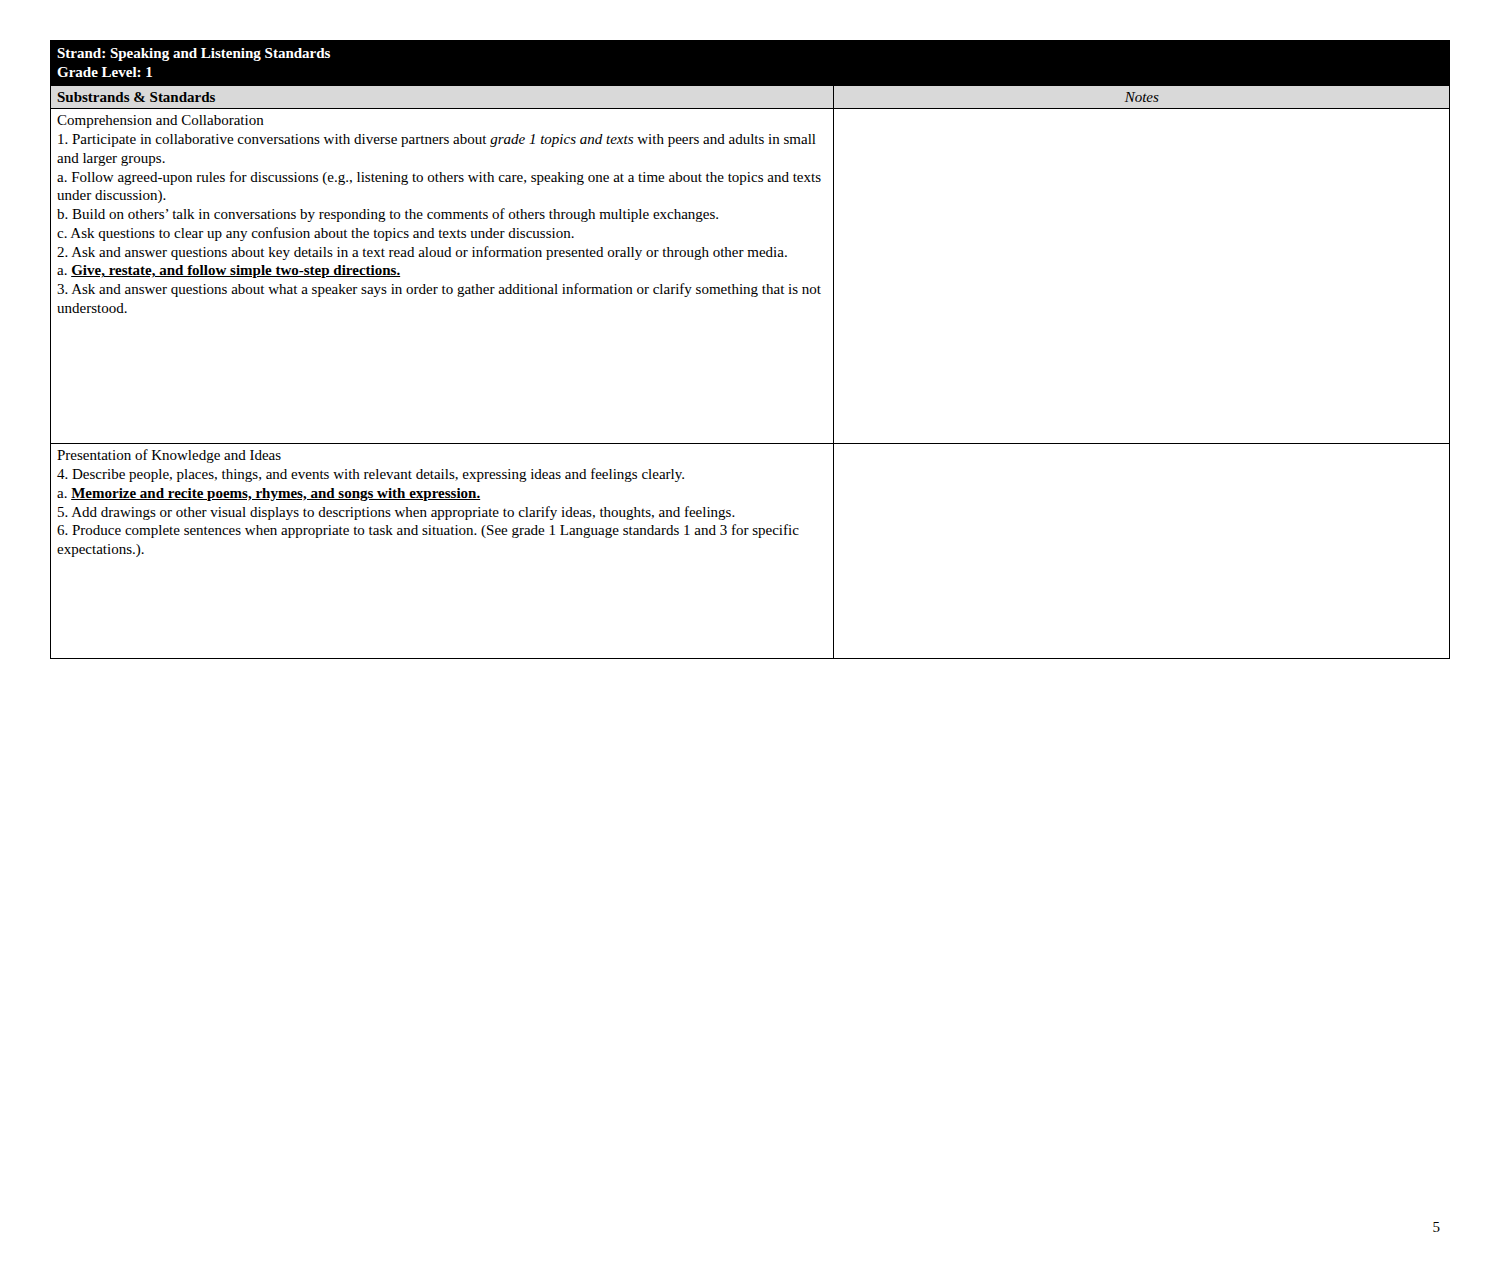| Strand: Speaking and Listening Standards Grade Level: 1 | |
| Substrands & Standards | Notes |
| Comprehension and Collaboration 1. Participate in collaborative conversations with diverse partners about grade 1 topics and texts with peers and adults in small and larger groups. a. Follow agreed-upon rules for discussions (e.g., listening to others with care, speaking one at a time about the topics and texts under discussion). b. Build on others’ talk in conversations by responding to the comments of others through multiple exchanges. c. Ask questions to clear up any confusion about the topics and texts under discussion. 2. Ask and answer questions about key details in a text read aloud or information presented orally or through other media. a. Give, restate, and follow simple two-step directions. 3. Ask and answer questions about what a speaker says in order to gather additional information or clarify something that is not understood. | |
| Presentation of Knowledge and Ideas 4. Describe people, places, things, and events with relevant details, expressing ideas and feelings clearly. a. Memorize and recite poems, rhymes, and songs with expression. 5. Add drawings or other visual displays to descriptions when appropriate to clarify ideas, thoughts, and feelings. 6. Produce complete sentences when appropriate to task and situation. (See grade 1 Language standards 1 and 3 for specific expectations.). | |
5